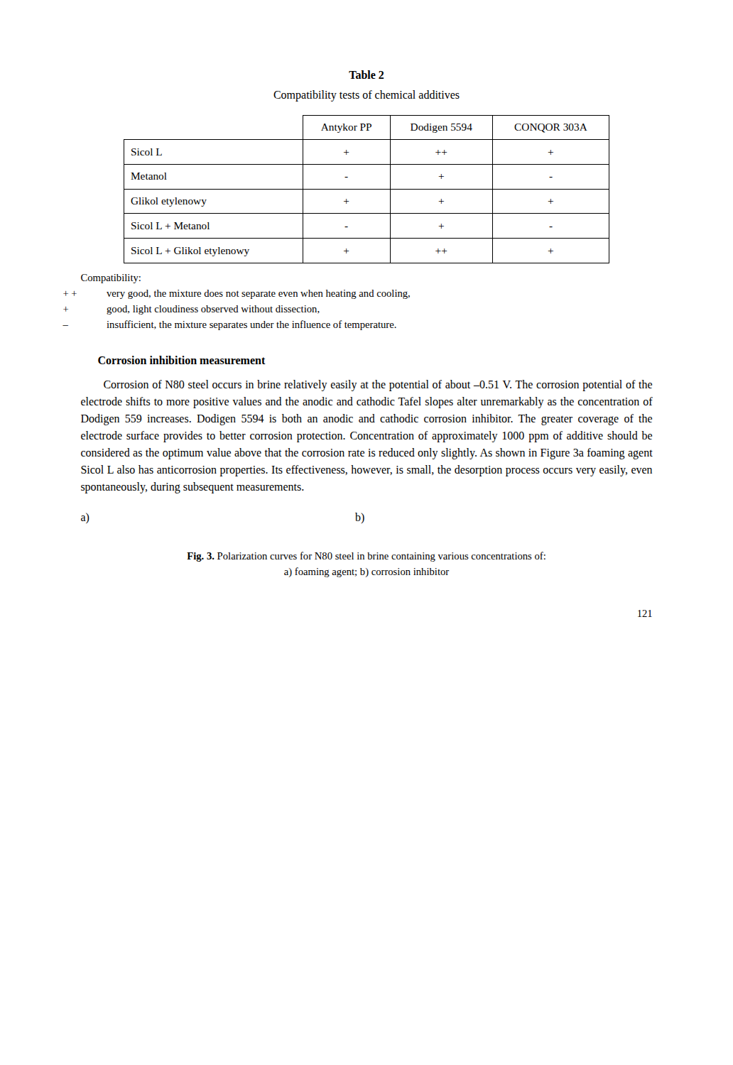Table 2
Compatibility tests of chemical additives
| | Antykor PP | Dodigen 5594 | CONQOR 303A |
| --- | --- | --- | --- |
| Sicol L | + | ++ | + |
| Metanol | - | + | - |
| Glikol etylenowy | + | + | + |
| Sicol L + Metanol | - | + | - |
| Sicol L + Glikol etylenowy | + | ++ | + |
Compatibility:
+ +very good, the mixture does not separate even when heating and cooling,
+good, light cloudiness observed without dissection,
–insufficient, the mixture separates under the influence of temperature.
Corrosion inhibition measurement
Corrosion of N80 steel occurs in brine relatively easily at the potential of about –0.51 V. The corrosion potential of the electrode shifts to more positive values and the anodic and cathodic Tafel slopes alter unremarkably as the concentration of Dodigen 559 increases. Dodigen 5594 is both an anodic and cathodic corrosion inhibitor. The greater coverage of the electrode surface provides to better corrosion protection. Concentration of approximately 1000 ppm of additive should be considered as the optimum value above that the corrosion rate is reduced only slightly. As shown in Figure 3a foaming agent Sicol L also has anticorrosion properties. Its effectiveness, however, is small, the desorption process occurs very easily, even spontaneously, during subsequent measurements.
a) b)
Fig. 3. Polarization curves for N80 steel in brine containing various concentrations of:
a) foaming agent; b) corrosion inhibitor
121